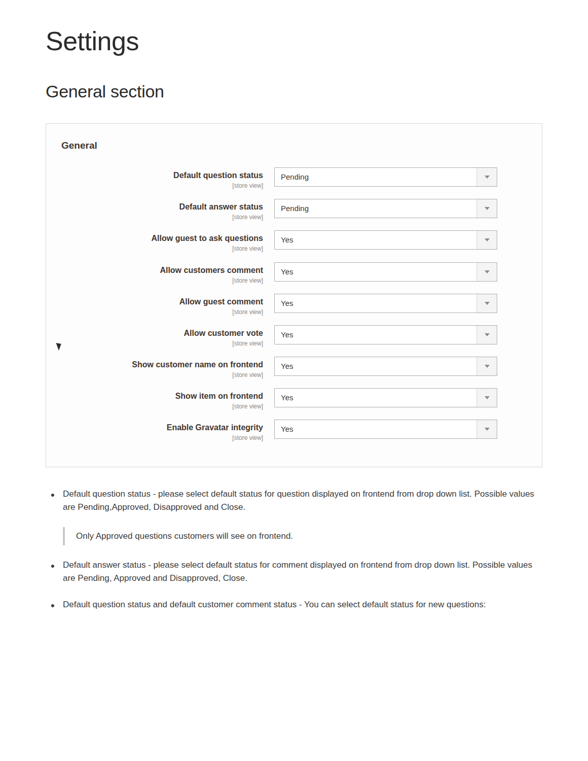Settings
General section
General
Default question status [store view]
Pending
Default answer status [store view]
Pending
Allow guest to ask questions [store view]
Yes
Allow customers comment [store view]
Yes
Allow guest comment [store view]
Yes
Allow customer vote [store view]
Yes
Show customer name on frontend [store view]
Yes
Show item on frontend [store view]
Yes
Enable Gravatar integrity [store view]
Yes
Default question status - please select default status for question displayed on frontend from drop down list. Possible values are Pending,Approved, Disapproved and Close.
Only Approved questions customers will see on frontend.
Default answer status - please select default status for comment displayed on frontend from drop down list. Possible values are Pending, Approved and Disapproved, Close.
Default question status and default customer comment status - You can select default status for new questions: